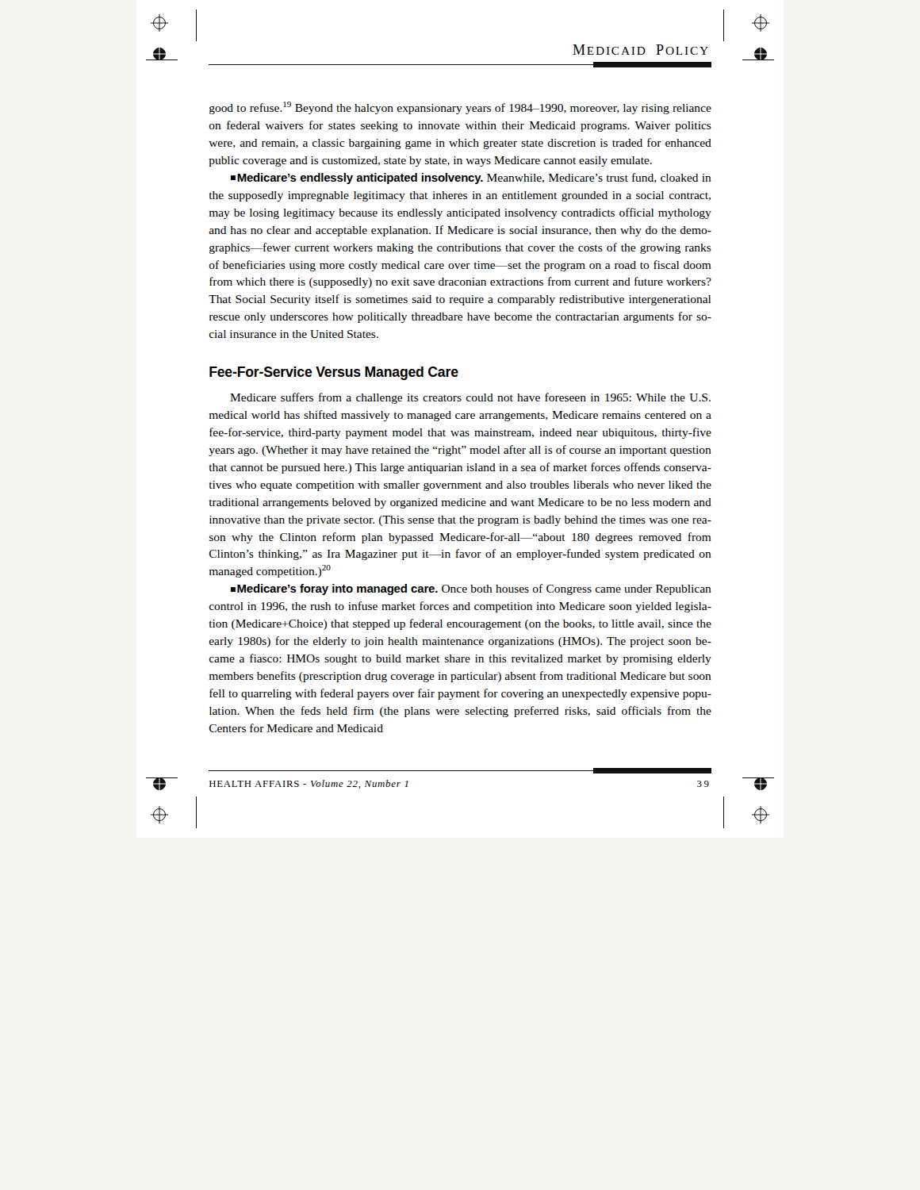MEDICAID POLICY
good to refuse.19 Beyond the halcyon expansionary years of 1984–1990, moreover, lay rising reliance on federal waivers for states seeking to innovate within their Medicaid programs. Waiver politics were, and remain, a classic bargaining game in which greater state discretion is traded for enhanced public coverage and is customized, state by state, in ways Medicare cannot easily emulate.
■Medicare’s endlessly anticipated insolvency. Meanwhile, Medicare’s trust fund, cloaked in the supposedly impregnable legitimacy that inheres in an entitlement grounded in a social contract, may be losing legitimacy because its endlessly anticipated insolvency contradicts official mythology and has no clear and acceptable explanation. If Medicare is social insurance, then why do the demographics—fewer current workers making the contributions that cover the costs of the growing ranks of beneficiaries using more costly medical care over time—set the program on a road to fiscal doom from which there is (supposedly) no exit save draconian extractions from current and future workers? That Social Security itself is sometimes said to require a comparably redistributive intergenerational rescue only underscores how politically threadbare have become the contractarian arguments for social insurance in the United States.
Fee-For-Service Versus Managed Care
Medicare suffers from a challenge its creators could not have foreseen in 1965: While the U.S. medical world has shifted massively to managed care arrangements, Medicare remains centered on a fee-for-service, third-party payment model that was mainstream, indeed near ubiquitous, thirty-five years ago. (Whether it may have retained the “right” model after all is of course an important question that cannot be pursued here.) This large antiquarian island in a sea of market forces offends conservatives who equate competition with smaller government and also troubles liberals who never liked the traditional arrangements beloved by organized medicine and want Medicare to be no less modern and innovative than the private sector. (This sense that the program is badly behind the times was one reason why the Clinton reform plan bypassed Medicare-for-all—“about 180 degrees removed from Clinton’s thinking,” as Ira Magaziner put it—in favor of an employer-funded system predicated on managed competition.)20
■Medicare’s foray into managed care. Once both houses of Congress came under Republican control in 1996, the rush to infuse market forces and competition into Medicare soon yielded legislation (Medicare+Choice) that stepped up federal encouragement (on the books, to little avail, since the early 1980s) for the elderly to join health maintenance organizations (HMOs). The project soon became a fiasco: HMOs sought to build market share in this revitalized market by promising elderly members benefits (prescription drug coverage in particular) absent from traditional Medicare but soon fell to quarreling with federal payers over fair payment for covering an unexpectedly expensive population. When the feds held firm (the plans were selecting preferred risks, said officials from the Centers for Medicare and Medicaid
HEALTH AFFAIRS - Volume 22, Number 1
39